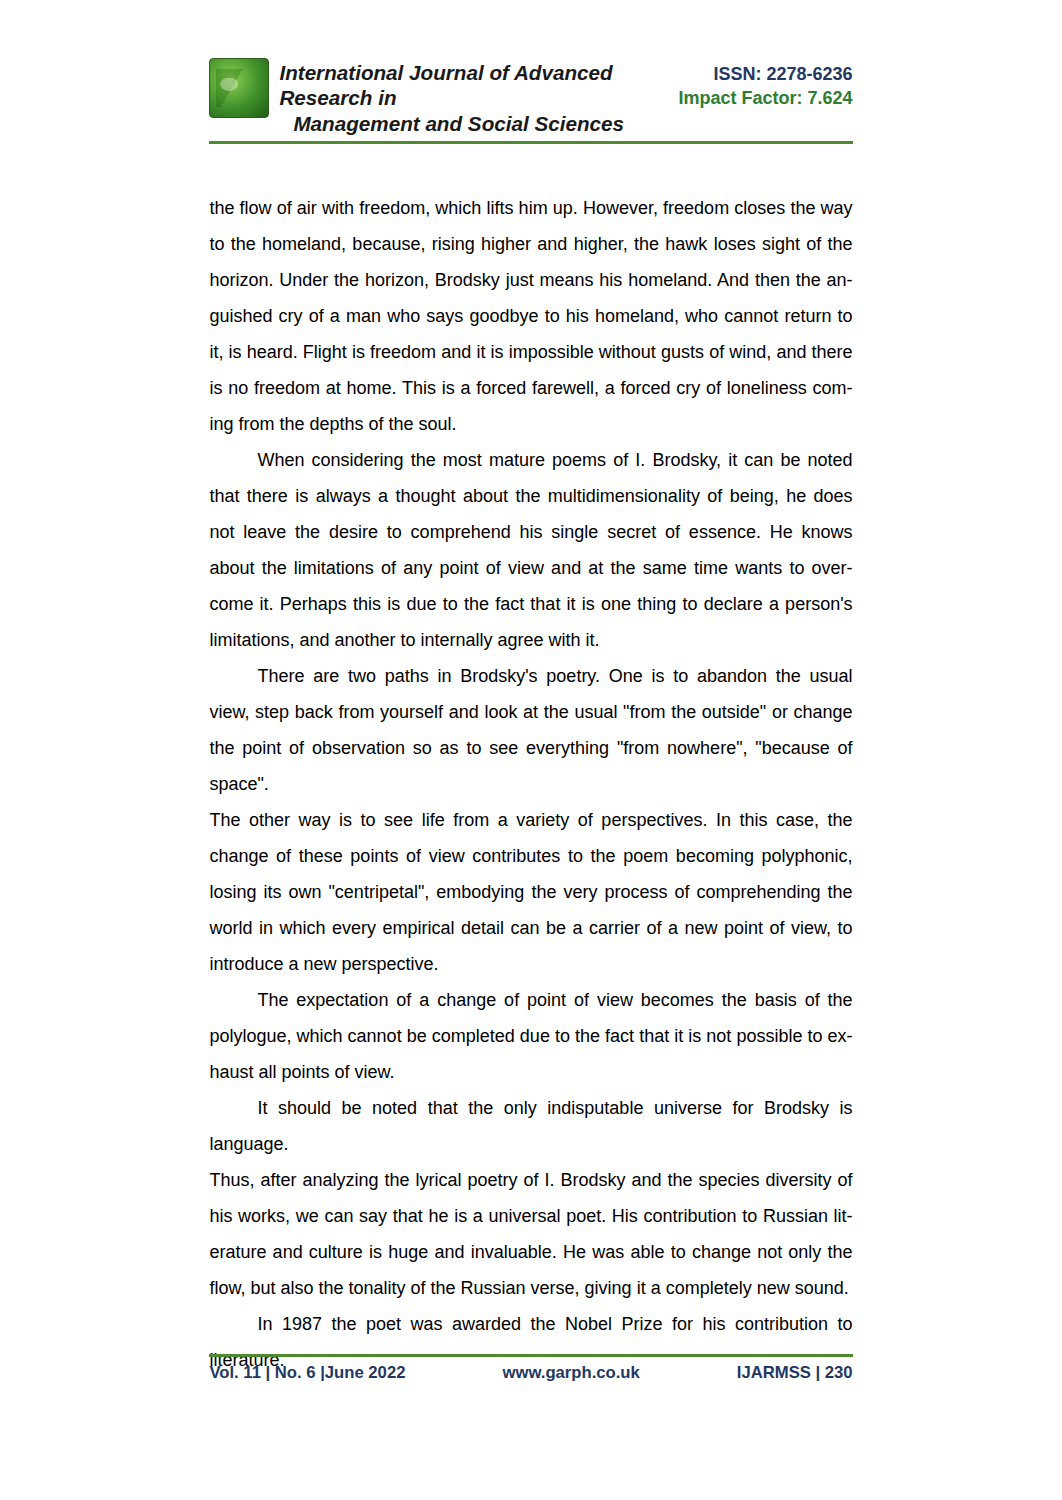International Journal of Advanced Research in Management and Social Sciences
ISSN: 2278-6236
Impact Factor: 7.624
the flow of air with freedom, which lifts him up. However, freedom closes the way to the homeland, because, rising higher and higher, the hawk loses sight of the horizon. Under the horizon, Brodsky just means his homeland. And then the anguished cry of a man who says goodbye to his homeland, who cannot return to it, is heard. Flight is freedom and it is impossible without gusts of wind, and there is no freedom at home. This is a forced farewell, a forced cry of loneliness coming from the depths of the soul.
When considering the most mature poems of I. Brodsky, it can be noted that there is always a thought about the multidimensionality of being, he does not leave the desire to comprehend his single secret of essence. He knows about the limitations of any point of view and at the same time wants to overcome it. Perhaps this is due to the fact that it is one thing to declare a person's limitations, and another to internally agree with it.
There are two paths in Brodsky's poetry. One is to abandon the usual view, step back from yourself and look at the usual "from the outside" or change the point of observation so as to see everything "from nowhere", "because of space".
The other way is to see life from a variety of perspectives. In this case, the change of these points of view contributes to the poem becoming polyphonic, losing its own "centripetal", embodying the very process of comprehending the world in which every empirical detail can be a carrier of a new point of view, to introduce a new perspective.
The expectation of a change of point of view becomes the basis of the polylogue, which cannot be completed due to the fact that it is not possible to exhaust all points of view.
It should be noted that the only indisputable universe for Brodsky is language.
Thus, after analyzing the lyrical poetry of I. Brodsky and the species diversity of his works, we can say that he is a universal poet. His contribution to Russian literature and culture is huge and invaluable. He was able to change not only the flow, but also the tonality of the Russian verse, giving it a completely new sound.
In 1987 the poet was awarded the Nobel Prize for his contribution to literature.
Vol. 11 | No. 6 |June 2022
www.garph.co.uk
IJARMSS | 230